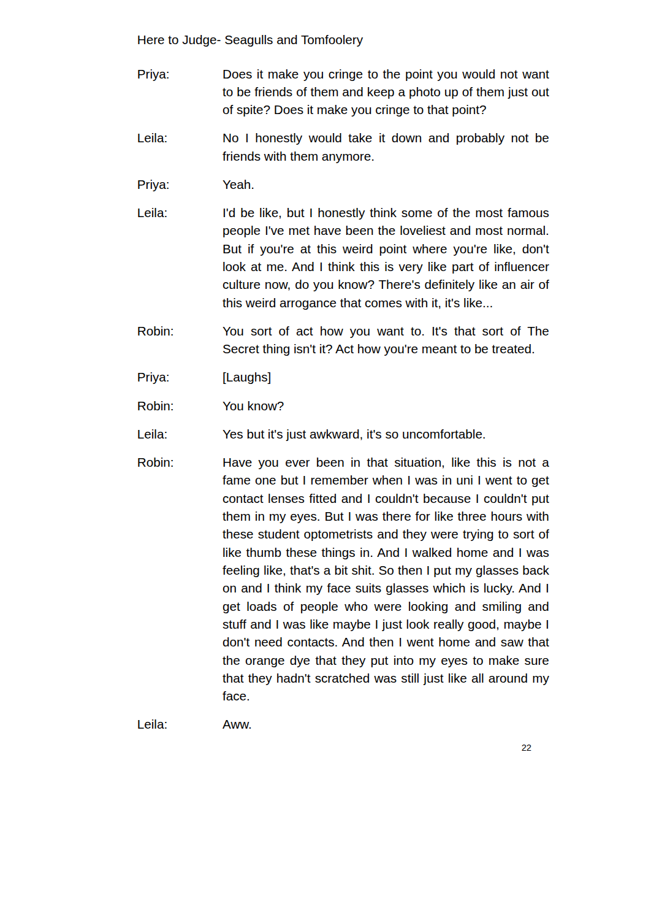Here to Judge- Seagulls and Tomfoolery
| Priya: | Does it make you cringe to the point you would not want to be friends of them and keep a photo up of them just out of spite? Does it make you cringe to that point? |
| Leila: | No I honestly would take it down and probably not be friends with them anymore. |
| Priya: | Yeah. |
| Leila: | I'd be like, but I honestly think some of the most famous people I've met have been the loveliest and most normal. But if you're at this weird point where you're like, don't look at me. And I think this is very like part of influencer culture now, do you know? There's definitely like an air of this weird arrogance that comes with it, it's like... |
| Robin: | You sort of act how you want to. It's that sort of The Secret thing isn't it? Act how you're meant to be treated. |
| Priya: | [Laughs] |
| Robin: | You know? |
| Leila: | Yes but it's just awkward, it's so uncomfortable. |
| Robin: | Have you ever been in that situation, like this is not a fame one but I remember when I was in uni I went to get contact lenses fitted and I couldn't because I couldn't put them in my eyes. But I was there for like three hours with these student optometrists and they were trying to sort of like thumb these things in. And I walked home and I was feeling like, that's a bit shit. So then I put my glasses back on and I think my face suits glasses which is lucky. And I get loads of people who were looking and smiling and stuff and I was like maybe I just look really good, maybe I don't need contacts. And then I went home and saw that the orange dye that they put into my eyes to make sure that they hadn't scratched was still just like all around my face. |
| Leila: | Aww. |
22